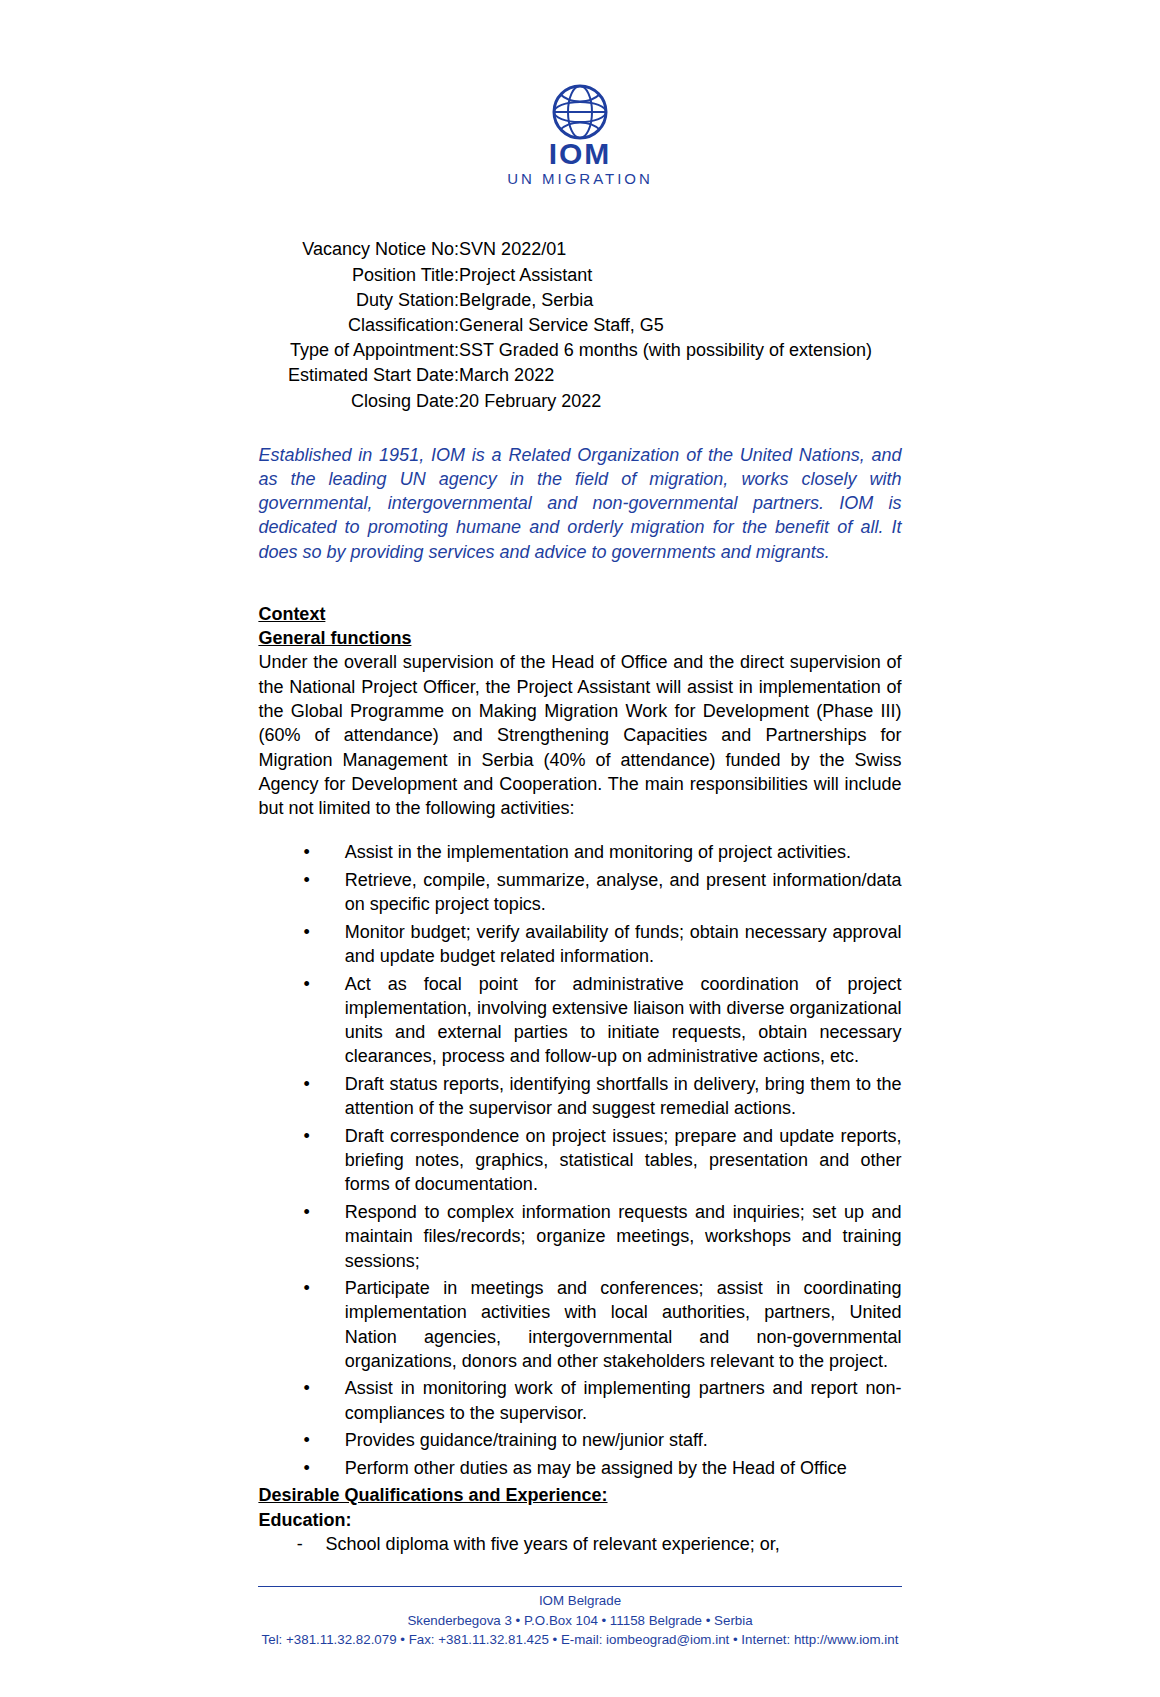IOM UN MIGRATION
| Vacancy Notice No | : | SVN 2022/01 |
| Position Title | : | Project Assistant |
| Duty Station | : | Belgrade, Serbia |
| Classification | : | General Service Staff, G5 |
| Type of Appointment | : | SST Graded 6 months (with possibility of extension) |
| Estimated Start Date | : | March 2022 |
| Closing Date | : | 20 February 2022 |
Established in 1951, IOM is a Related Organization of the United Nations, and as the leading UN agency in the field of migration, works closely with governmental, intergovernmental and non-governmental partners. IOM is dedicated to promoting humane and orderly migration for the benefit of all. It does so by providing services and advice to governments and migrants.
Context
General functions
Under the overall supervision of the Head of Office and the direct supervision of the National Project Officer, the Project Assistant will assist in implementation of the Global Programme on Making Migration Work for Development (Phase III) (60% of attendance) and Strengthening Capacities and Partnerships for Migration Management in Serbia (40% of attendance) funded by the Swiss Agency for Development and Cooperation. The main responsibilities will include but not limited to the following activities:
Assist in the implementation and monitoring of project activities.
Retrieve, compile, summarize, analyse, and present information/data on specific project topics.
Monitor budget; verify availability of funds; obtain necessary approval and update budget related information.
Act as focal point for administrative coordination of project implementation, involving extensive liaison with diverse organizational units and external parties to initiate requests, obtain necessary clearances, process and follow-up on administrative actions, etc.
Draft status reports, identifying shortfalls in delivery, bring them to the attention of the supervisor and suggest remedial actions.
Draft correspondence on project issues; prepare and update reports, briefing notes, graphics, statistical tables, presentation and other forms of documentation.
Respond to complex information requests and inquiries; set up and maintain files/records; organize meetings, workshops and training sessions;
Participate in meetings and conferences; assist in coordinating implementation activities with local authorities, partners, United Nation agencies, intergovernmental and non-governmental organizations, donors and other stakeholders relevant to the project.
Assist in monitoring work of implementing partners and report non-compliances to the supervisor.
Provides guidance/training to new/junior staff.
Perform other duties as may be assigned by the Head of Office
Desirable Qualifications and Experience:
Education:
School diploma with five years of relevant experience; or,
IOM Belgrade
Skenderbegova 3 • P.O.Box 104 • 11158 Belgrade • Serbia
Tel: +381.11.32.82.079 • Fax: +381.11.32.81.425 • E-mail: iombeograd@iom.int • Internet: http://www.iom.int